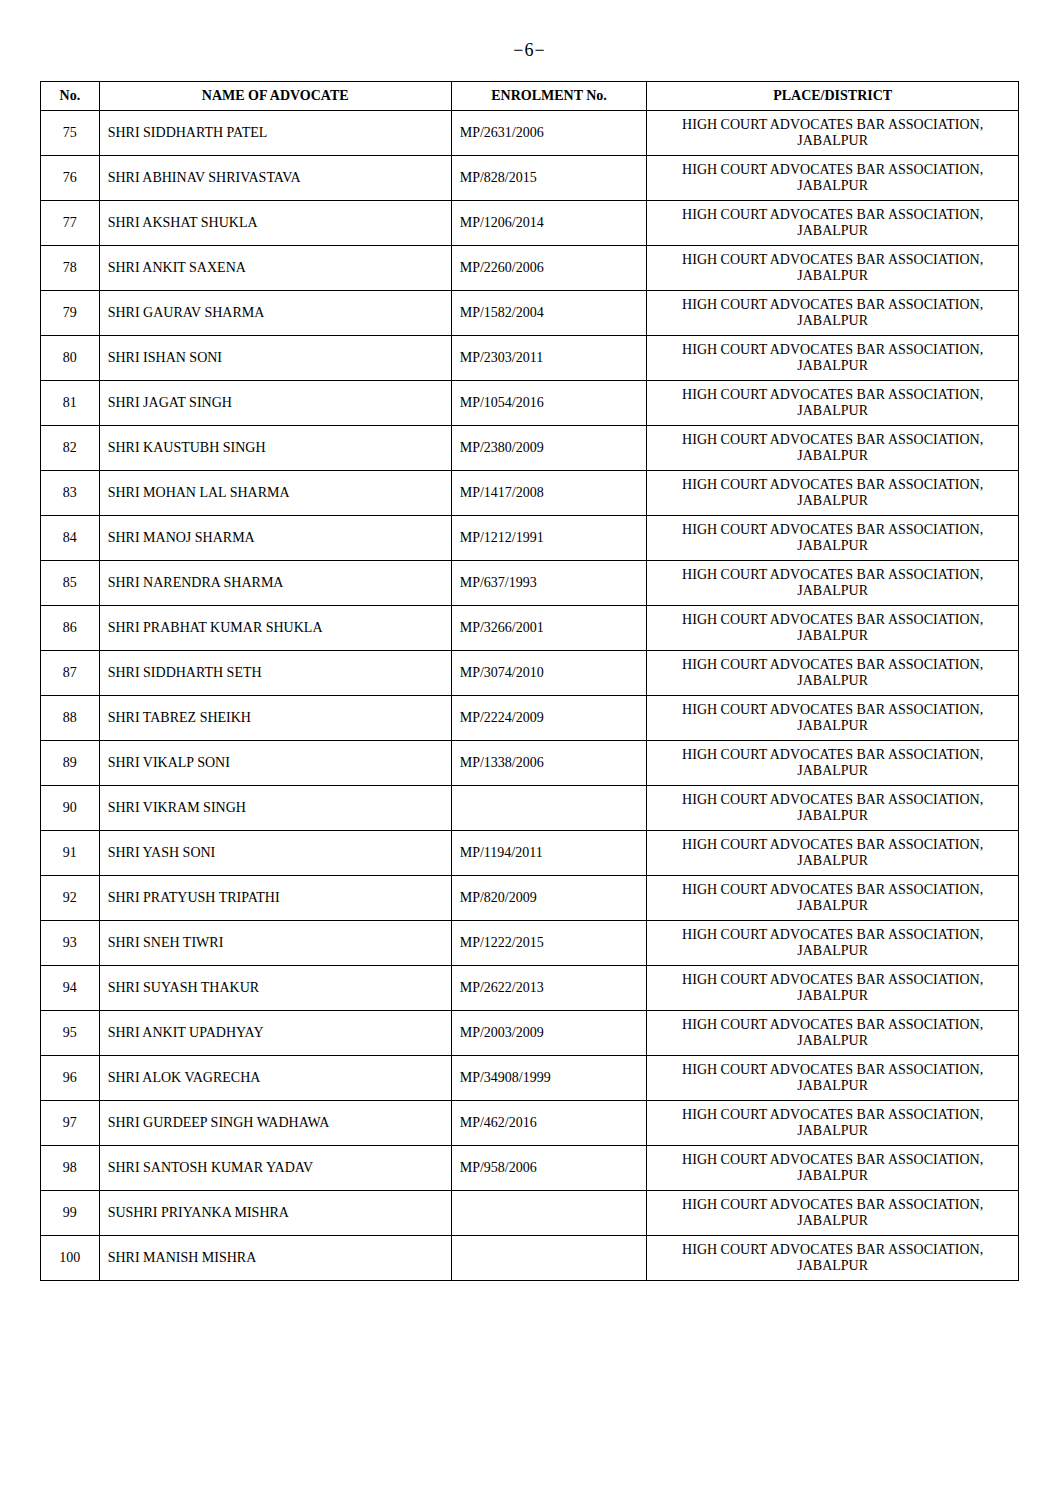−6−
| No. | NAME OF ADVOCATE | ENROLMENT No. | PLACE/DISTRICT |
| --- | --- | --- | --- |
| 75 | SHRI SIDDHARTH PATEL | MP/2631/2006 | HIGH COURT ADVOCATES BAR ASSOCIATION, JABALPUR |
| 76 | SHRI ABHINAV SHRIVASTAVA | MP/828/2015 | HIGH COURT ADVOCATES BAR ASSOCIATION, JABALPUR |
| 77 | SHRI AKSHAT SHUKLA | MP/1206/2014 | HIGH COURT ADVOCATES BAR ASSOCIATION, JABALPUR |
| 78 | SHRI ANKIT SAXENA | MP/2260/2006 | HIGH COURT ADVOCATES BAR ASSOCIATION, JABALPUR |
| 79 | SHRI GAURAV SHARMA | MP/1582/2004 | HIGH COURT ADVOCATES BAR ASSOCIATION, JABALPUR |
| 80 | SHRI ISHAN SONI | MP/2303/2011 | HIGH COURT ADVOCATES BAR ASSOCIATION, JABALPUR |
| 81 | SHRI JAGAT SINGH | MP/1054/2016 | HIGH COURT ADVOCATES BAR ASSOCIATION, JABALPUR |
| 82 | SHRI KAUSTUBH SINGH | MP/2380/2009 | HIGH COURT ADVOCATES BAR ASSOCIATION, JABALPUR |
| 83 | SHRI MOHAN LAL SHARMA | MP/1417/2008 | HIGH COURT ADVOCATES BAR ASSOCIATION, JABALPUR |
| 84 | SHRI MANOJ SHARMA | MP/1212/1991 | HIGH COURT ADVOCATES BAR ASSOCIATION, JABALPUR |
| 85 | SHRI NARENDRA SHARMA | MP/637/1993 | HIGH COURT ADVOCATES BAR ASSOCIATION, JABALPUR |
| 86 | SHRI PRABHAT KUMAR SHUKLA | MP/3266/2001 | HIGH COURT ADVOCATES BAR ASSOCIATION, JABALPUR |
| 87 | SHRI SIDDHARTH SETH | MP/3074/2010 | HIGH COURT ADVOCATES BAR ASSOCIATION, JABALPUR |
| 88 | SHRI TABREZ SHEIKH | MP/2224/2009 | HIGH COURT ADVOCATES BAR ASSOCIATION, JABALPUR |
| 89 | SHRI VIKALP SONI | MP/1338/2006 | HIGH COURT ADVOCATES BAR ASSOCIATION, JABALPUR |
| 90 | SHRI VIKRAM SINGH | | HIGH COURT ADVOCATES BAR ASSOCIATION, JABALPUR |
| 91 | SHRI YASH SONI | MP/1194/2011 | HIGH COURT ADVOCATES BAR ASSOCIATION, JABALPUR |
| 92 | SHRI PRATYUSH TRIPATHI | MP/820/2009 | HIGH COURT ADVOCATES BAR ASSOCIATION, JABALPUR |
| 93 | SHRI SNEH TIWRI | MP/1222/2015 | HIGH COURT ADVOCATES BAR ASSOCIATION, JABALPUR |
| 94 | SHRI SUYASH THAKUR | MP/2622/2013 | HIGH COURT ADVOCATES BAR ASSOCIATION, JABALPUR |
| 95 | SHRI ANKIT UPADHYAY | MP/2003/2009 | HIGH COURT ADVOCATES BAR ASSOCIATION, JABALPUR |
| 96 | SHRI ALOK VAGRECHA | MP/34908/1999 | HIGH COURT ADVOCATES BAR ASSOCIATION, JABALPUR |
| 97 | SHRI GURDEEP SINGH WADHAWA | MP/462/2016 | HIGH COURT ADVOCATES BAR ASSOCIATION, JABALPUR |
| 98 | SHRI SANTOSH KUMAR YADAV | MP/958/2006 | HIGH COURT ADVOCATES BAR ASSOCIATION, JABALPUR |
| 99 | SUSHRI PRIYANKA MISHRA | | HIGH COURT ADVOCATES BAR ASSOCIATION, JABALPUR |
| 100 | SHRI MANISH MISHRA | | HIGH COURT ADVOCATES BAR ASSOCIATION, JABALPUR |